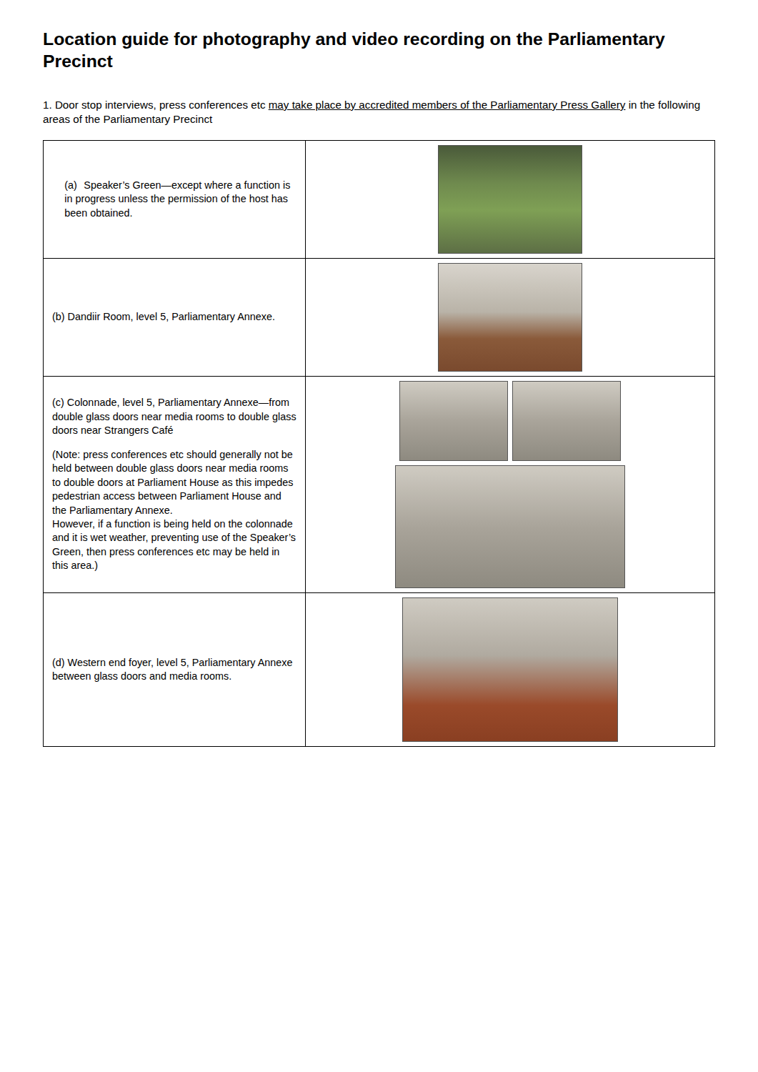Location guide for photography and video recording on the Parliamentary Precinct
1. Door stop interviews, press conferences etc may take place by accredited members of the Parliamentary Press Gallery in the following areas of the Parliamentary Precinct
| (a) Speaker’s Green—except where a function is in progress unless the permission of the host has been obtained. | |
| (b) Dandiir Room, level 5, Parliamentary Annexe. | |
| (c) Colonnade, level 5, Parliamentary Annexe—from double glass doors near media rooms to double glass doors near Strangers Café (Note: press conferences etc should generally not be held between double glass doors near media rooms to double doors at Parliament House as this impedes pedestrian access between Parliament House and the Parliamentary Annexe. However, if a function is being held on the colonnade and it is wet weather, preventing use of the Speaker’s Green, then press conferences etc may be held in this area.) | |
| (d) Western end foyer, level 5, Parliamentary Annexe between glass doors and media rooms. | |